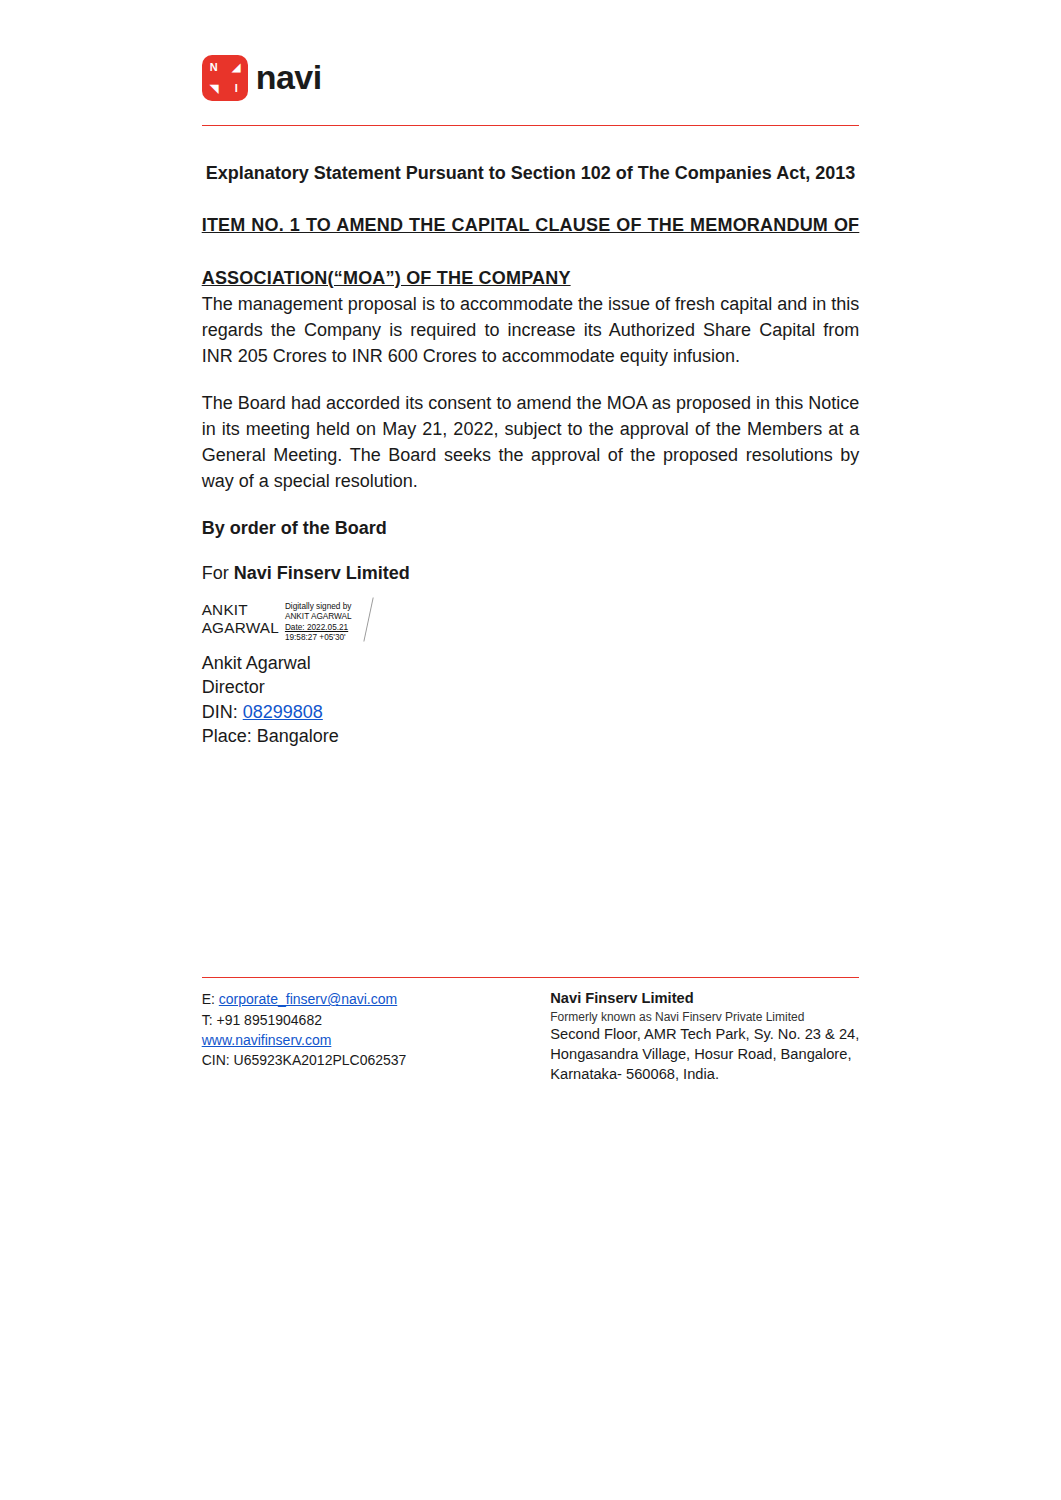N ◢ ◥ I
navi
Explanatory Statement Pursuant to Section 102 of The Companies Act, 2013
ITEM NO. 1 TO AMEND THE CAPITAL CLAUSE OF THE MEMORANDUM OF ASSOCIATION(“MOA”) OF THE COMPANY
The management proposal is to accommodate the issue of fresh capital and in this regards the Company is required to increase its Authorized Share Capital from INR 205 Crores to INR 600 Crores to accommodate equity infusion.
The Board had accorded its consent to amend the MOA as proposed in this Notice in its meeting held on May 21, 2022, subject to the approval of the Members at a General Meeting. The Board seeks the approval of the proposed resolutions by way of a special resolution.
By order of the Board
For Navi Finserv Limited
ANKIT
AGARWAL
Digitally signed by
ANKIT AGARWAL
Date: 2022.05.21
19:58:27 +05'30'
Ankit Agarwal
Director
DIN: 08299808
Place: Bangalore
E: corporate_finserv@navi.com
T: +91 8951904682
www.navifinserv.com
CIN: U65923KA2012PLC062537
Navi Finserv Limited
Formerly known as Navi Finserv Private Limited
Second Floor, AMR Tech Park, Sy. No. 23 & 24,
Hongasandra Village, Hosur Road, Bangalore,
Karnataka- 560068, India.